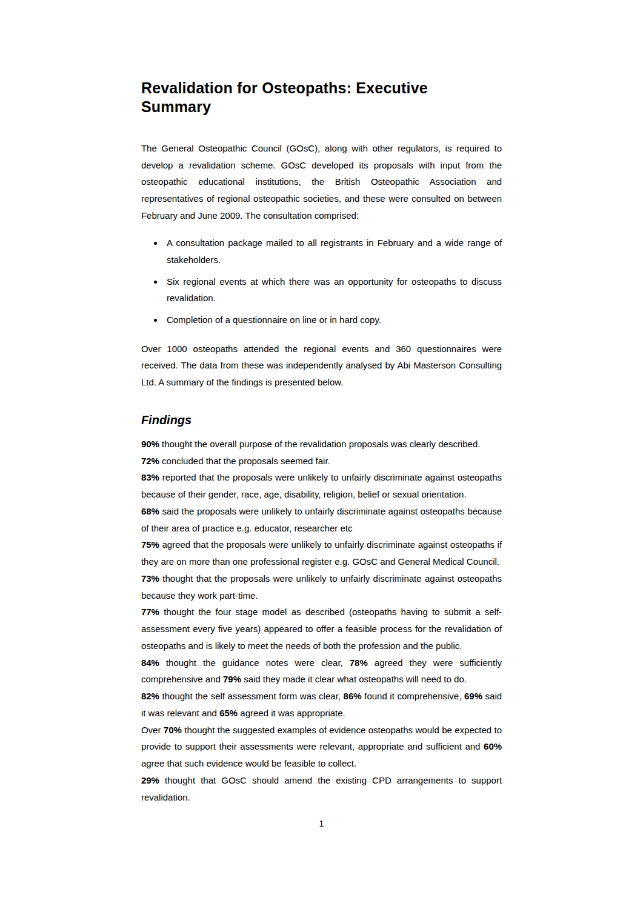Revalidation for Osteopaths: Executive Summary
The General Osteopathic Council (GOsC), along with other regulators, is required to develop a revalidation scheme. GOsC developed its proposals with input from the osteopathic educational institutions, the British Osteopathic Association and representatives of regional osteopathic societies, and these were consulted on between February and June 2009. The consultation comprised:
A consultation package mailed to all registrants in February and a wide range of stakeholders.
Six regional events at which there was an opportunity for osteopaths to discuss revalidation.
Completion of a questionnaire on line or in hard copy.
Over 1000 osteopaths attended the regional events and 360 questionnaires were received. The data from these was independently analysed by Abi Masterson Consulting Ltd. A summary of the findings is presented below.
Findings
90% thought the overall purpose of the revalidation proposals was clearly described.
72% concluded that the proposals seemed fair.
83% reported that the proposals were unlikely to unfairly discriminate against osteopaths because of their gender, race, age, disability, religion, belief or sexual orientation.
68% said the proposals were unlikely to unfairly discriminate against osteopaths because of their area of practice e.g. educator, researcher etc
75% agreed that the proposals were unlikely to unfairly discriminate against osteopaths if they are on more than one professional register e.g. GOsC and General Medical Council.
73% thought that the proposals were unlikely to unfairly discriminate against osteopaths because they work part-time.
77% thought the four stage model as described (osteopaths having to submit a self-assessment every five years) appeared to offer a feasible process for the revalidation of osteopaths and is likely to meet the needs of both the profession and the public.
84% thought the guidance notes were clear, 78% agreed they were sufficiently comprehensive and 79% said they made it clear what osteopaths will need to do.
82% thought the self assessment form was clear, 86% found it comprehensive, 69% said it was relevant and 65% agreed it was appropriate.
Over 70% thought the suggested examples of evidence osteopaths would be expected to provide to support their assessments were relevant, appropriate and sufficient and 60% agree that such evidence would be feasible to collect.
29% thought that GOsC should amend the existing CPD arrangements to support revalidation.
1